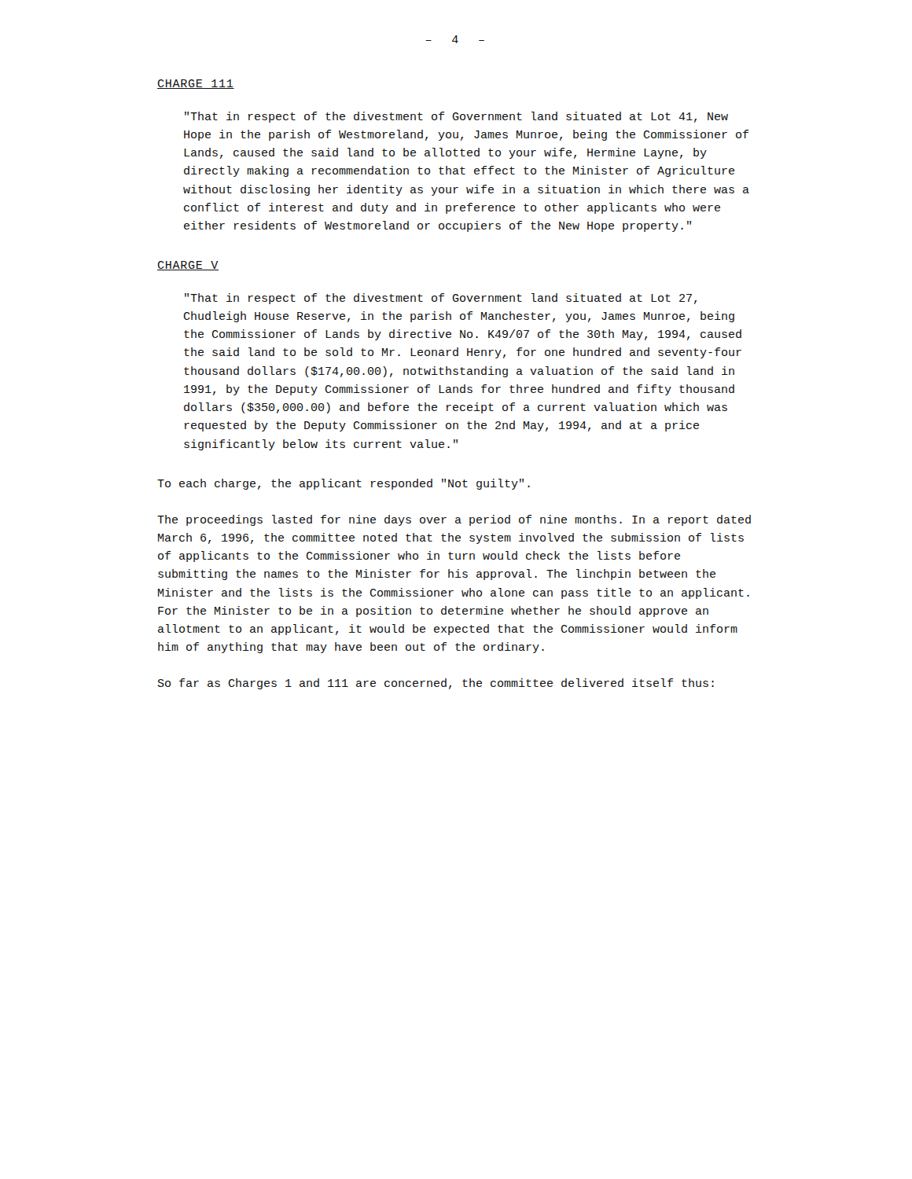– 4 –
CHARGE 111
"That in respect of the divestment of Government land situated at Lot 41, New Hope in the parish of Westmoreland, you, James Munroe, being the Commissioner of Lands, caused the said land to be allotted to your wife, Hermine Layne, by directly making a recommendation to that effect to the Minister of Agriculture without disclosing her identity as your wife in a situation in which there was a conflict of interest and duty and in preference to other applicants who were either residents of Westmoreland or occupiers of the New Hope property."
CHARGE V
"That in respect of the divestment of Government land situated at Lot 27, Chudleigh House Reserve, in the parish of Manchester, you, James Munroe, being the Commissioner of Lands by directive No. K49/07 of the 30th May, 1994, caused the said land to be sold to Mr. Leonard Henry, for one hundred and seventy-four thousand dollars ($174,00.00), notwithstanding a valuation of the said land in 1991, by the Deputy Commissioner of Lands for three hundred and fifty thousand dollars ($350,000.00) and before the receipt of a current valuation which was requested by the Deputy Commissioner on the 2nd May, 1994, and at a price significantly below its current value."
To each charge, the applicant responded "Not guilty".
The proceedings lasted for nine days over a period of nine months. In a report dated March 6, 1996, the committee noted that the system involved the submission of lists of applicants to the Commissioner who in turn would check the lists before submitting the names to the Minister for his approval. The linchpin between the Minister and the lists is the Commissioner who alone can pass title to an applicant. For the Minister to be in a position to determine whether he should approve an allotment to an applicant, it would be expected that the Commissioner would inform him of anything that may have been out of the ordinary.
So far as Charges 1 and 111 are concerned, the committee delivered itself thus: